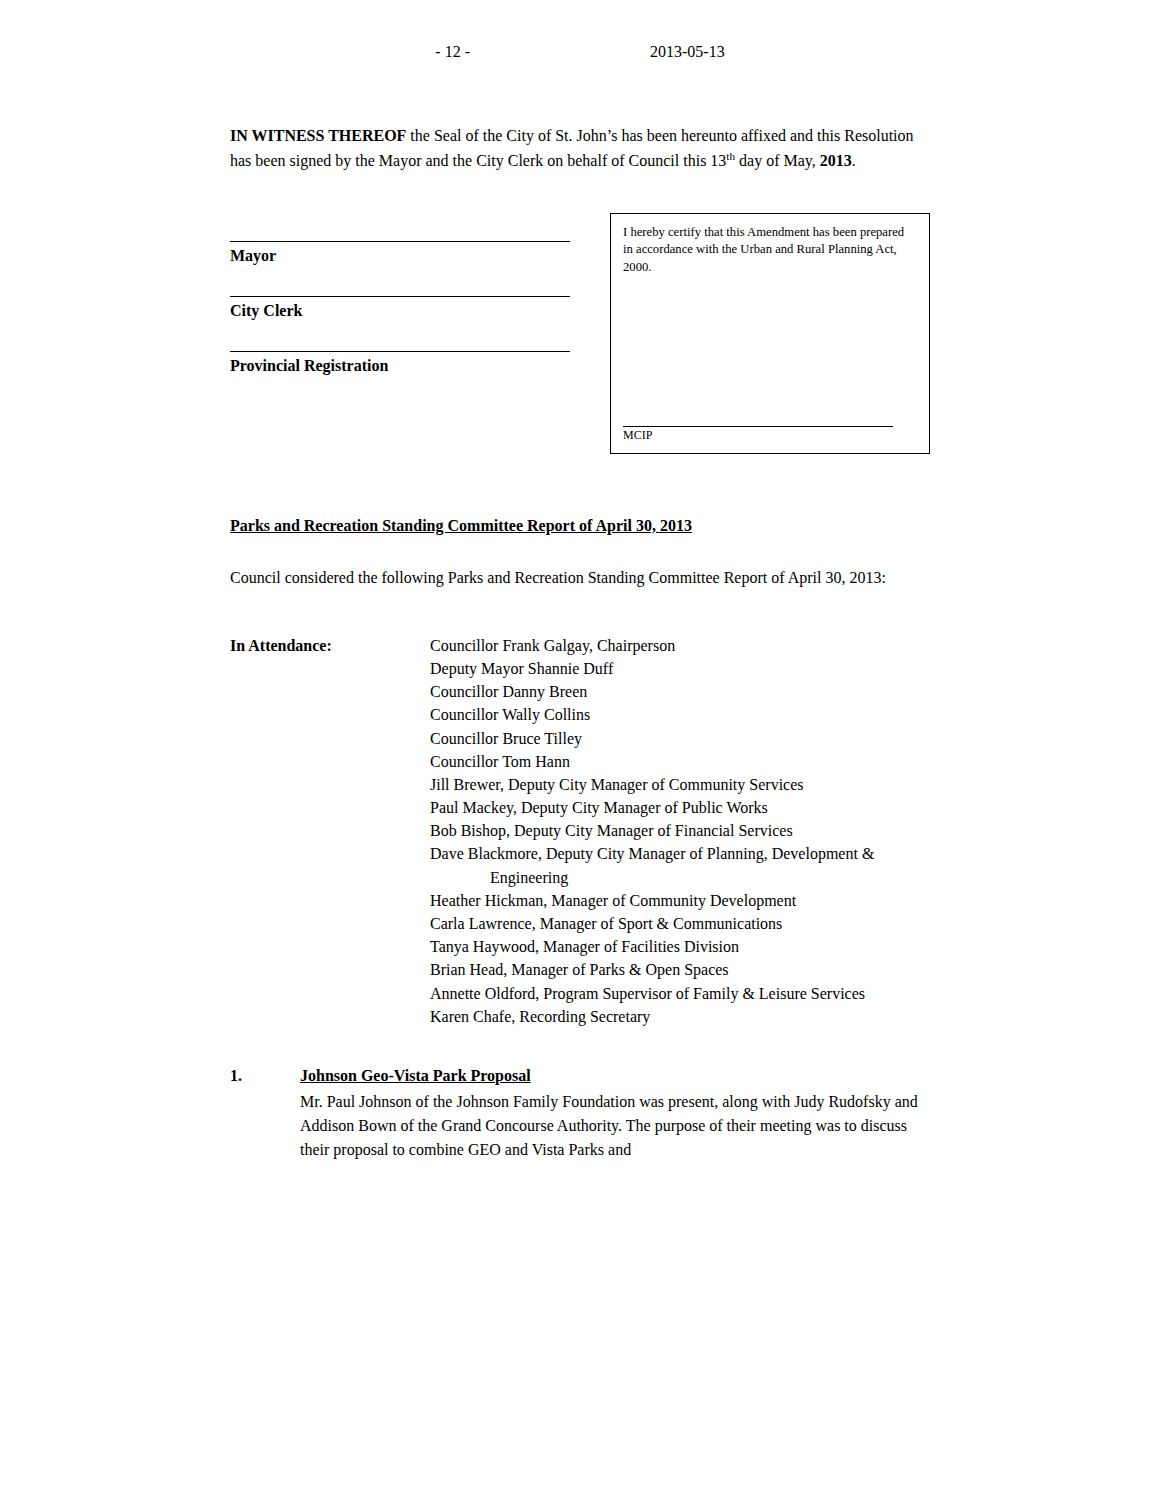- 12 - 2013-05-13
IN WITNESS THEREOF the Seal of the City of St. John’s has been hereunto affixed and this Resolution has been signed by the Mayor and the City Clerk on behalf of Council this 13th day of May, 2013.
Mayor
City Clerk
Provincial Registration
I hereby certify that this Amendment has been prepared in accordance with the Urban and Rural Planning Act, 2000.
MCIP
Parks and Recreation Standing Committee Report of April 30, 2013
Council considered the following Parks and Recreation Standing Committee Report of April 30, 2013:
In Attendance:
Councillor Frank Galgay, Chairperson
Deputy Mayor Shannie Duff
Councillor Danny Breen
Councillor Wally Collins
Councillor Bruce Tilley
Councillor Tom Hann
Jill Brewer, Deputy City Manager of Community Services
Paul Mackey, Deputy City Manager of Public Works
Bob Bishop, Deputy City Manager of Financial Services
Dave Blackmore, Deputy City Manager of Planning, Development &
Engineering
Heather Hickman, Manager of Community Development
Carla Lawrence, Manager of Sport & Communications
Tanya Haywood, Manager of Facilities Division
Brian Head, Manager of Parks & Open Spaces
Annette Oldford, Program Supervisor of Family & Leisure Services
Karen Chafe, Recording Secretary
1.
Johnson Geo-Vista Park Proposal
Mr. Paul Johnson of the Johnson Family Foundation was present, along with Judy Rudofsky and Addison Bown of the Grand Concourse Authority. The purpose of their meeting was to discuss their proposal to combine GEO and Vista Parks and